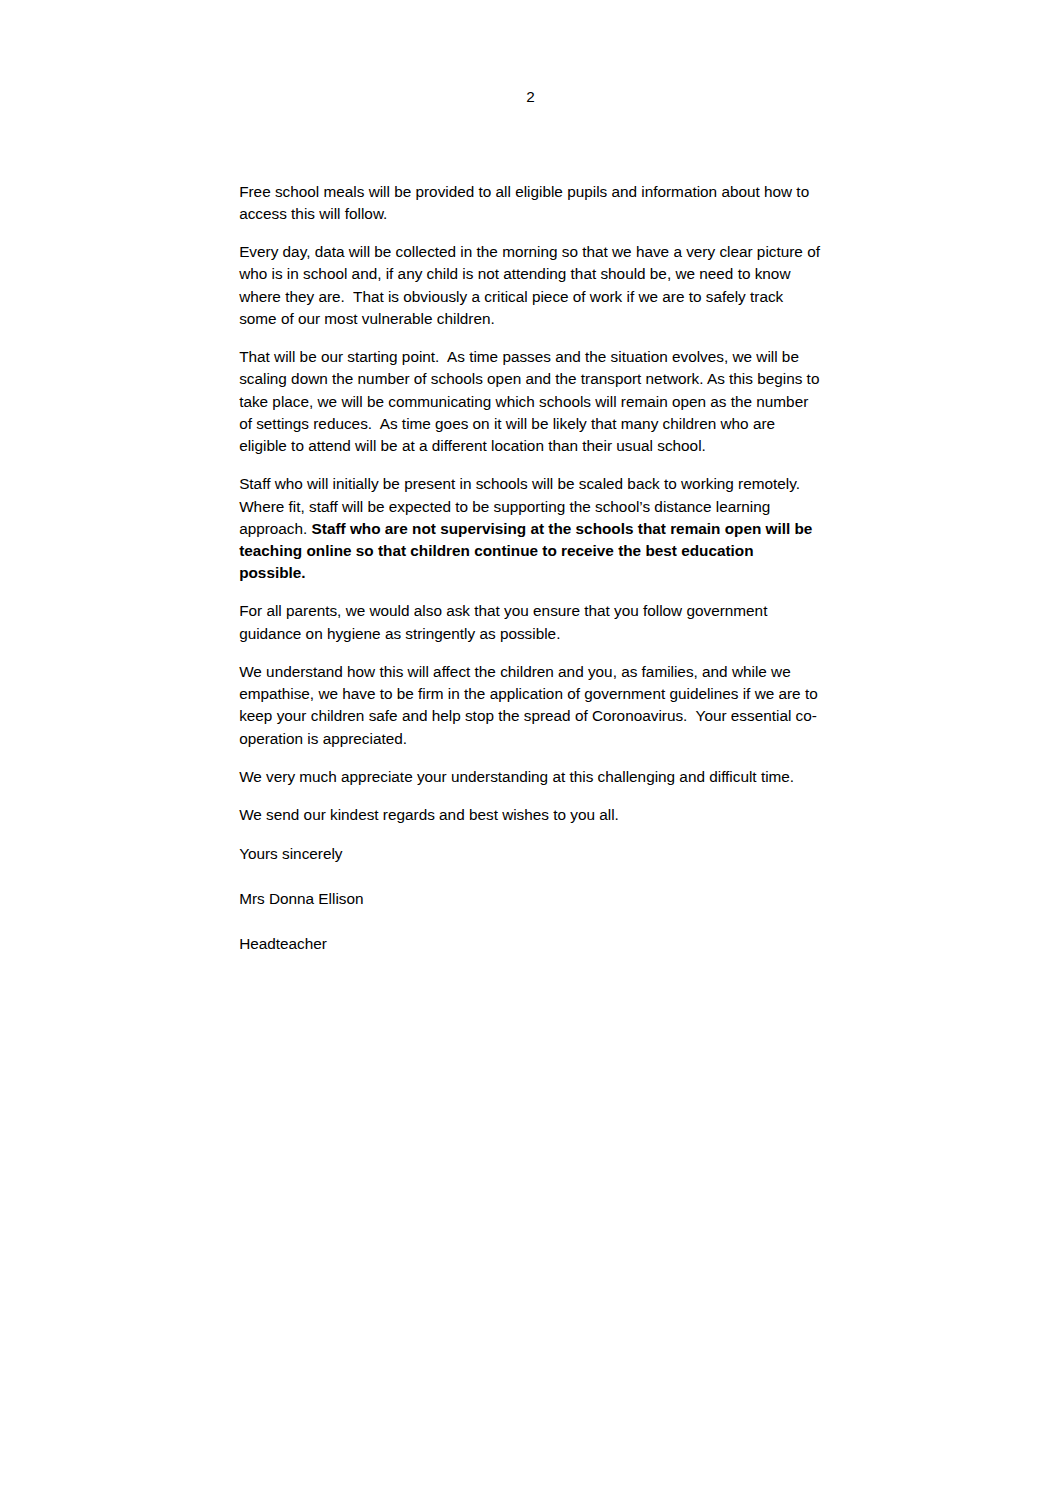2
Free school meals will be provided to all eligible pupils and information about how to access this will follow.
Every day, data will be collected in the morning so that we have a very clear picture of who is in school and, if any child is not attending that should be, we need to know where they are. That is obviously a critical piece of work if we are to safely track some of our most vulnerable children.
That will be our starting point. As time passes and the situation evolves, we will be scaling down the number of schools open and the transport network. As this begins to take place, we will be communicating which schools will remain open as the number of settings reduces. As time goes on it will be likely that many children who are eligible to attend will be at a different location than their usual school.
Staff who will initially be present in schools will be scaled back to working remotely. Where fit, staff will be expected to be supporting the school’s distance learning approach. Staff who are not supervising at the schools that remain open will be teaching online so that children continue to receive the best education possible.
For all parents, we would also ask that you ensure that you follow government guidance on hygiene as stringently as possible.
We understand how this will affect the children and you, as families, and while we empathise, we have to be firm in the application of government guidelines if we are to keep your children safe and help stop the spread of Coronoavirus. Your essential co-operation is appreciated.
We very much appreciate your understanding at this challenging and difficult time.
We send our kindest regards and best wishes to you all.
Yours sincerely
Mrs Donna Ellison
Headteacher